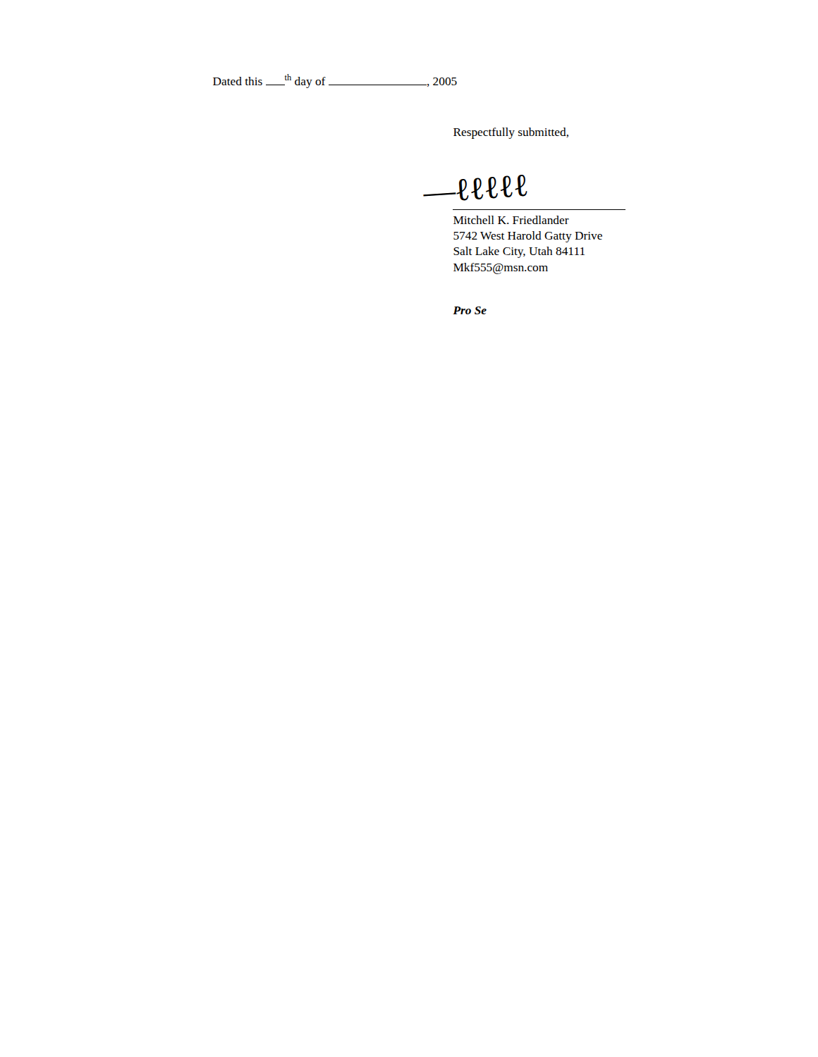Dated this th day of , 2005
Respectfully submitted,
—ℓℓℓℓℓ
Mitchell K. Friedlander
5742 West Harold Gatty Drive
Salt Lake City, Utah 84111
Mkf555@msn.com
Pro Se